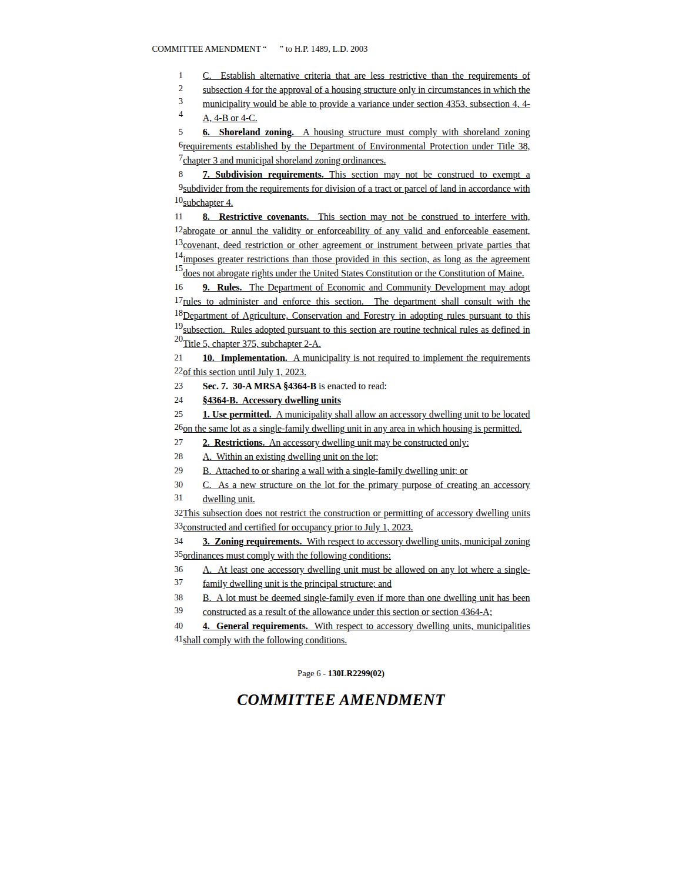COMMITTEE AMENDMENT “ ” to H.P. 1489, L.D. 2003
| 1 2 3 4 | C. Establish alternative criteria that are less restrictive than the requirements of subsection 4 for the approval of a housing structure only in circumstances in which the municipality would be able to provide a variance under section 4353, subsection 4, 4-A, 4-B or 4-C. |
| 5 6 7 | 6. Shoreland zoning. A housing structure must comply with shoreland zoning requirements established by the Department of Environmental Protection under Title 38, chapter 3 and municipal shoreland zoning ordinances. |
| 8 9 10 | 7. Subdivision requirements. This section may not be construed to exempt a subdivider from the requirements for division of a tract or parcel of land in accordance with subchapter 4. |
| 11 12 13 14 15 | 8. Restrictive covenants. This section may not be construed to interfere with, abrogate or annul the validity or enforceability of any valid and enforceable easement, covenant, deed restriction or other agreement or instrument between private parties that imposes greater restrictions than those provided in this section, as long as the agreement does not abrogate rights under the United States Constitution or the Constitution of Maine. |
| 16 17 18 19 20 | 9. Rules. The Department of Economic and Community Development may adopt rules to administer and enforce this section. The department shall consult with the Department of Agriculture, Conservation and Forestry in adopting rules pursuant to this subsection. Rules adopted pursuant to this section are routine technical rules as defined in Title 5, chapter 375, subchapter 2-A. |
| 21 22 | 10. Implementation. A municipality is not required to implement the requirements of this section until July 1, 2023. |
| 23 | Sec. 7. 30-A MRSA §4364-B is enacted to read: |
| 24 | §4364-B. Accessory dwelling units |
| 25 26 | 1. Use permitted. A municipality shall allow an accessory dwelling unit to be located on the same lot as a single-family dwelling unit in any area in which housing is permitted. |
| 27 | 2. Restrictions. An accessory dwelling unit may be constructed only: |
| 28 | A. Within an existing dwelling unit on the lot; |
| 29 | B. Attached to or sharing a wall with a single-family dwelling unit; or |
| 30 31 | C. As a new structure on the lot for the primary purpose of creating an accessory dwelling unit. |
| 32 33 | This subsection does not restrict the construction or permitting of accessory dwelling units constructed and certified for occupancy prior to July 1, 2023. |
| 34 35 | 3. Zoning requirements. With respect to accessory dwelling units, municipal zoning ordinances must comply with the following conditions: |
| 36 37 | A. At least one accessory dwelling unit must be allowed on any lot where a single-family dwelling unit is the principal structure; and |
| 38 39 | B. A lot must be deemed single-family even if more than one dwelling unit has been constructed as a result of the allowance under this section or section 4364-A; |
| 40 41 | 4. General requirements. With respect to accessory dwelling units, municipalities shall comply with the following conditions. |
Page 6 - 130LR2299(02)
COMMITTEE AMENDMENT